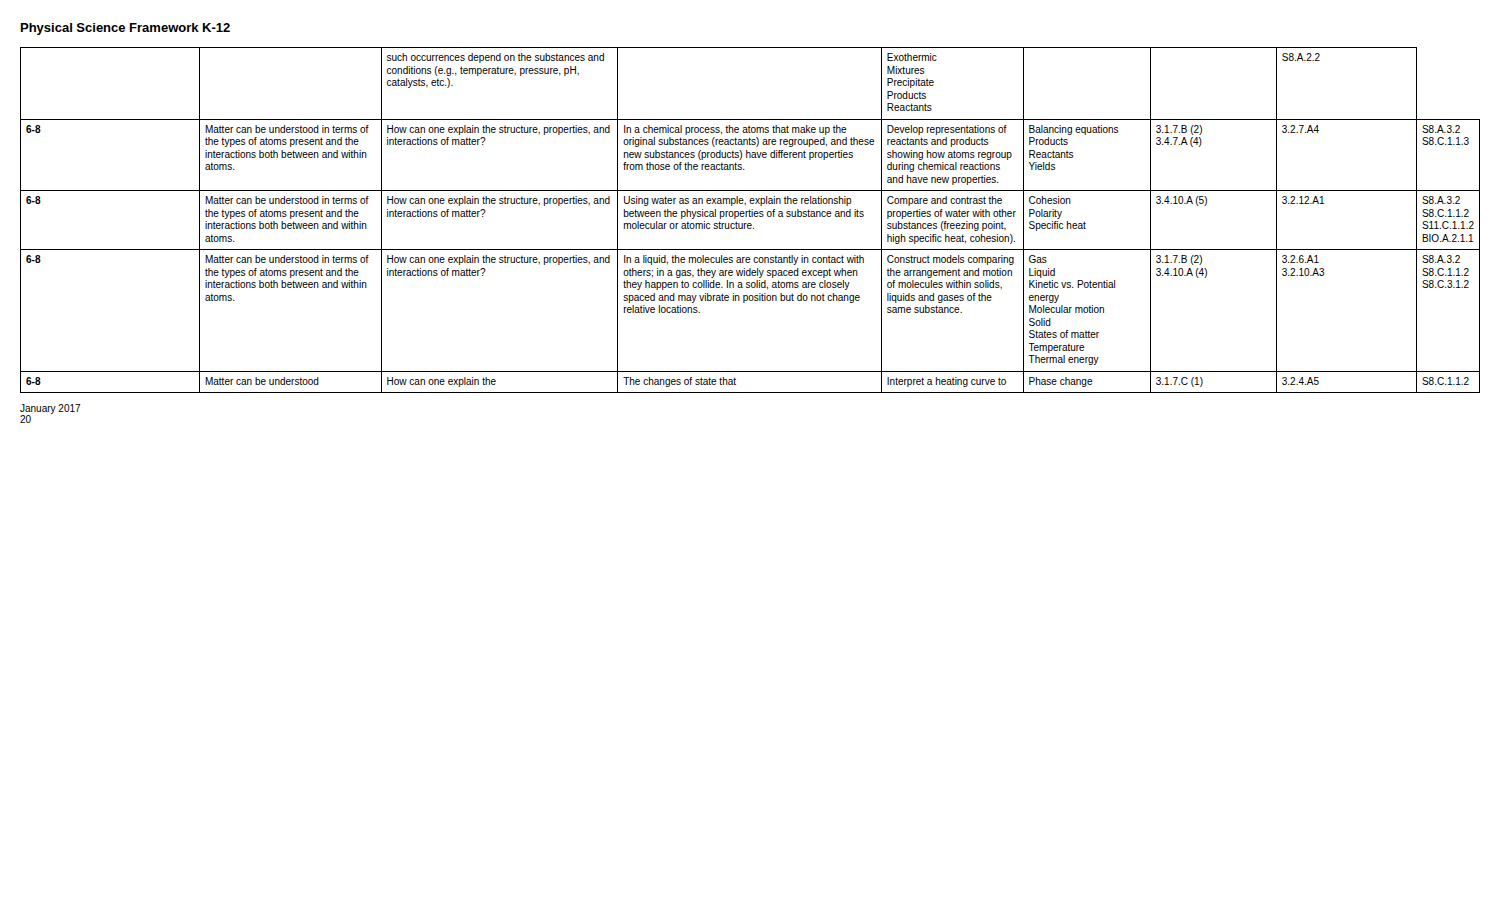Physical Science Framework K-12
| | | such occurrences depend on the substances and conditions (e.g., temperature, pressure, pH, catalysts, etc.). | | Exothermic Mixtures Precipitate Products Reactants | | | S8.A.2.2 |
| 6-8 | Matter can be understood in terms of the types of atoms present and the interactions both between and within atoms. | How can one explain the structure, properties, and interactions of matter? | In a chemical process, the atoms that make up the original substances (reactants) are regrouped, and these new substances (products) have different properties from those of the reactants. | Develop representations of reactants and products showing how atoms regroup during chemical reactions and have new properties. | Balancing equations Products Reactants Yields | 3.1.7.B (2) 3.4.7.A (4) | 3.2.7.A4 | S8.A.3.2 S8.C.1.1.3 |
| 6-8 | Matter can be understood in terms of the types of atoms present and the interactions both between and within atoms. | How can one explain the structure, properties, and interactions of matter? | Using water as an example, explain the relationship between the physical properties of a substance and its molecular or atomic structure. | Compare and contrast the properties of water with other substances (freezing point, high specific heat, cohesion). | Cohesion Polarity Specific heat | 3.4.10.A (5) | 3.2.12.A1 | S8.A.3.2 S8.C.1.1.2 S11.C.1.1.2 BIO.A.2.1.1 |
| 6-8 | Matter can be understood in terms of the types of atoms present and the interactions both between and within atoms. | How can one explain the structure, properties, and interactions of matter? | In a liquid, the molecules are constantly in contact with others; in a gas, they are widely spaced except when they happen to collide. In a solid, atoms are closely spaced and may vibrate in position but do not change relative locations. | Construct models comparing the arrangement and motion of molecules within solids, liquids and gases of the same substance. | Gas Liquid Kinetic vs. Potential energy Molecular motion Solid States of matter Temperature Thermal energy | 3.1.7.B (2) 3.4.10.A (4) | 3.2.6.A1 3.2.10.A3 | S8.A.3.2 S8.C.1.1.2 S8.C.3.1.2 |
| 6-8 | Matter can be understood | How can one explain the | The changes of state that | Interpret a heating curve to | Phase change | 3.1.7.C (1) | 3.2.4.A5 | S8.C.1.1.2 |
January 2017 20